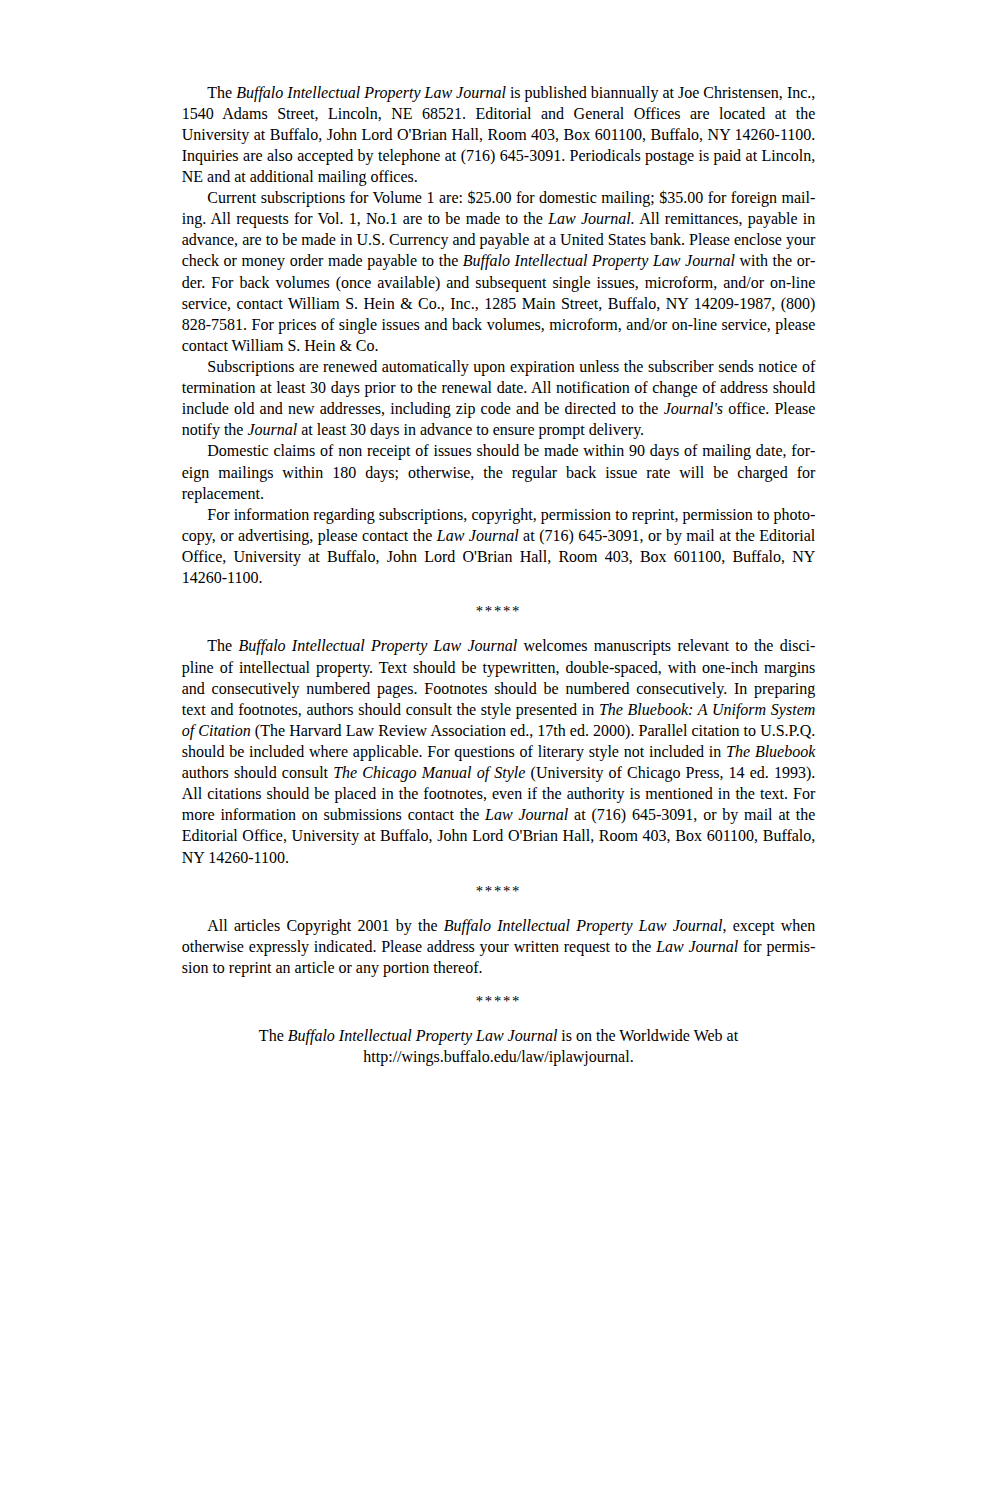The Buffalo Intellectual Property Law Journal is published biannually at Joe Christensen, Inc., 1540 Adams Street, Lincoln, NE 68521. Editorial and General Offices are located at the University at Buffalo, John Lord O'Brian Hall, Room 403, Box 601100, Buffalo, NY 14260-1100. Inquiries are also accepted by telephone at (716) 645-3091. Periodicals postage is paid at Lincoln, NE and at additional mailing offices.
Current subscriptions for Volume 1 are: $25.00 for domestic mailing; $35.00 for foreign mailing. All requests for Vol. 1, No.1 are to be made to the Law Journal. All remittances, payable in advance, are to be made in U.S. Currency and payable at a United States bank. Please enclose your check or money order made payable to the Buffalo Intellectual Property Law Journal with the order. For back volumes (once available) and subsequent single issues, microform, and/or on-line service, contact William S. Hein & Co., Inc., 1285 Main Street, Buffalo, NY 14209-1987, (800) 828-7581. For prices of single issues and back volumes, microform, and/or on-line service, please contact William S. Hein & Co.
Subscriptions are renewed automatically upon expiration unless the subscriber sends notice of termination at least 30 days prior to the renewal date. All notification of change of address should include old and new addresses, including zip code and be directed to the Journal's office. Please notify the Journal at least 30 days in advance to ensure prompt delivery.
Domestic claims of non receipt of issues should be made within 90 days of mailing date, foreign mailings within 180 days; otherwise, the regular back issue rate will be charged for replacement.
For information regarding subscriptions, copyright, permission to reprint, permission to photocopy, or advertising, please contact the Law Journal at (716) 645-3091, or by mail at the Editorial Office, University at Buffalo, John Lord O'Brian Hall, Room 403, Box 601100, Buffalo, NY 14260-1100.
*****
The Buffalo Intellectual Property Law Journal welcomes manuscripts relevant to the discipline of intellectual property. Text should be typewritten, double-spaced, with one-inch margins and consecutively numbered pages. Footnotes should be numbered consecutively. In preparing text and footnotes, authors should consult the style presented in The Bluebook: A Uniform System of Citation (The Harvard Law Review Association ed., 17th ed. 2000). Parallel citation to U.S.P.Q. should be included where applicable. For questions of literary style not included in The Bluebook authors should consult The Chicago Manual of Style (University of Chicago Press, 14 ed. 1993). All citations should be placed in the footnotes, even if the authority is mentioned in the text. For more information on submissions contact the Law Journal at (716) 645-3091, or by mail at the Editorial Office, University at Buffalo, John Lord O'Brian Hall, Room 403, Box 601100, Buffalo, NY 14260-1100.
*****
All articles Copyright 2001 by the Buffalo Intellectual Property Law Journal, except when otherwise expressly indicated. Please address your written request to the Law Journal for permission to reprint an article or any portion thereof.
*****
The Buffalo Intellectual Property Law Journal is on the Worldwide Web at
http://wings.buffalo.edu/law/iplawjournal.